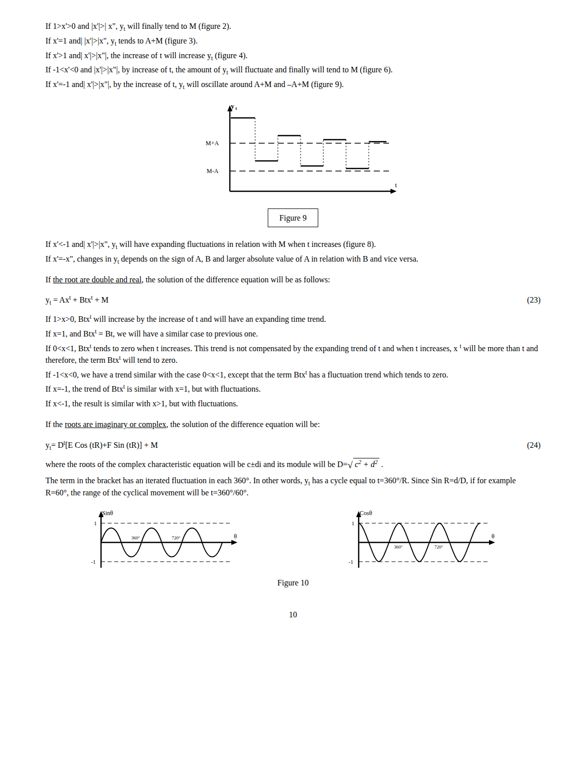If 1>x'>0 and |x'|>| x", yt will finally tend to M (figure 2).
If x'=1 and| |x'|>|x", yt tends to A+M (figure 3).
If x'>1 and| x'|>|x"|, the increase of t will increase yt (figure 4).
If -1<x'<0 and |x'|>|x"|, by increase of t, the amount of yt will fluctuate and finally will tend to M (figure 6).
If x'=-1 and| x'|>|x"|, by the increase of t, yt will oscillate around A+M and –A+M (figure 9).
y t t M+A M-A
Figure 9
If x'<-1 and| x'|>|x", yt will have expanding fluctuations in relation with M when t increases (figure 8).
If x'=-x", changes in yt depends on the sign of A, B and larger absolute value of A in relation with B and vice versa.
If the root are double and real, the solution of the difference equation will be as follows:
yt = Axt + Btxt + M (23)
If 1>x>0, Btxt will increase by the increase of t and will have an expanding time trend.
If x=1, and Btxt = Bt, we will have a similar case to previous one.
If 0<x<1, Btxt tends to zero when t increases. This trend is not compensated by the expanding trend of t and when t increases, x t will be more than t and therefore, the term Btxt will tend to zero.
If -1<x<0, we have a trend similar with the case 0<x<1, except that the term Btxt has a fluctuation trend which tends to zero.
If x=-1, the trend of Btxt is similar with x=1, but with fluctuations.
If x<-1, the result is similar with x>1, but with fluctuations.
If the roots are imaginary or complex, the solution of the difference equation will be:
yt= Dt[E Cos (tR)+F Sin (tR)] + M (24)
where the roots of the complex characteristic equation will be c±di and its module will be D=√c2 + d2 .
The term in the bracket has an iterated fluctuation in each 360°. In other words, yt has a cycle equal to t=360°/R. Since Sin R=d/D, if for example R=60°, the range of the cyclical movement will be t=360°/60°.
Sinθ θ 1 -1 360° 720° Cosθ θ 1 -1 360° 720°
Figure 10
10